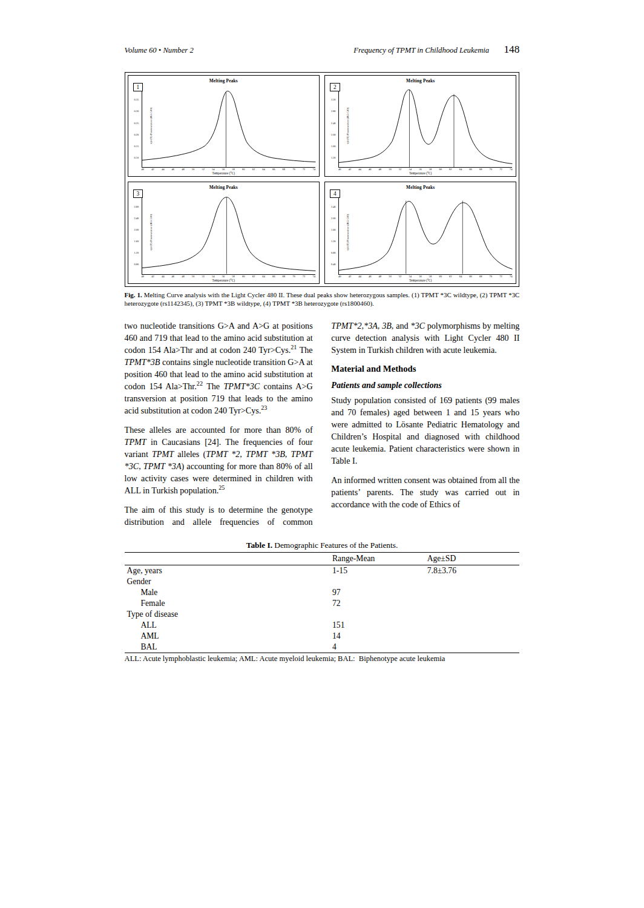Volume 60 • Number 2
Frequency of TPMT in Childhood Leukemia 148
Melting Peaks
1
-(d/dT) Fluorescence (465-510) 0.40 0.35 0.30 0.25 0.20 0.15 0.10
404244464850525456586062646668707274
Temperature (°C)
Melting Peaks
2
-(d/dT) Fluorescence (465-510) 3.60 3.20 2.80 2.40 2.00 1.60 1.20
404244464850525456586062646668707274
Temperature (°C)
Melting Peaks
3
-(d/dT) Fluorescence (465-510) 3.20 2.80 2.40 2.00 1.60 1.20 0.80
404244464850525456586062646668707274
Temperature (°C)
Melting Peaks
4
-(d/dT) Fluorescence (465-510) 2.80 2.40 2.00 1.60 1.20 0.80 0.40
404244464850525456586062646668707274
Temperature (°C)
Fig. 1. Melting Curve analysis with the Light Cycler 480 II. These dual peaks show heterozygous samples. (1) TPMT *3C wildtype, (2) TPMT *3C heterozygote (rs1142345), (3) TPMT *3B wildtype, (4) TPMT *3B heterozygote (rs1800460).
two nucleotide transitions G>A and A>G at positions 460 and 719 that lead to the amino acid substitution at codon 154 Ala>Thr and at codon 240 Tyr>Cys.21 The TPMT*3B contains single nucleotide transition G>A at position 460 that lead to the amino acid substitution at codon 154 Ala>Thr.22 The TPMT*3C contains A>G transversion at position 719 that leads to the amino acid substitution at codon 240 Tyr>Cys.23
These alleles are accounted for more than 80% of TPMT in Caucasians [24]. The frequencies of four variant TPMT alleles (TPMT *2, TPMT *3B, TPMT *3C, TPMT *3A) accounting for more than 80% of all low activity cases were determined in children with ALL in Turkish population.25
The aim of this study is to determine the genotype distribution and allele frequencies of common TPMT*2,*3A, 3B, and *3C polymorphisms by melting curve detection analysis with Light Cycler 480 II System in Turkish children with acute leukemia.
Material and Methods
Patients and sample collections
Study population consisted of 169 patients (99 males and 70 females) aged between 1 and 15 years who were admitted to Lösante Pediatric Hematology and Children’s Hospital and diagnosed with childhood acute leukemia. Patient characteristics were shown in Table I.
An informed written consent was obtained from all the patients’ parents. The study was carried out in accordance with the code of Ethics of
Table I. Demographic Features of the Patients.
| | Range-Mean | Age±SD |
| --- | --- | --- |
| Age, years | 1-15 | 7.8±3.76 |
| Gender | | |
| Male | 97 | |
| Female | 72 | |
| Type of disease | | |
| ALL | 151 | |
| AML | 14 | |
| BAL | 4 | |
ALL: Acute lymphoblastic leukemia; AML: Acute myeloid leukemia; BAL: Biphenotype acute leukemia